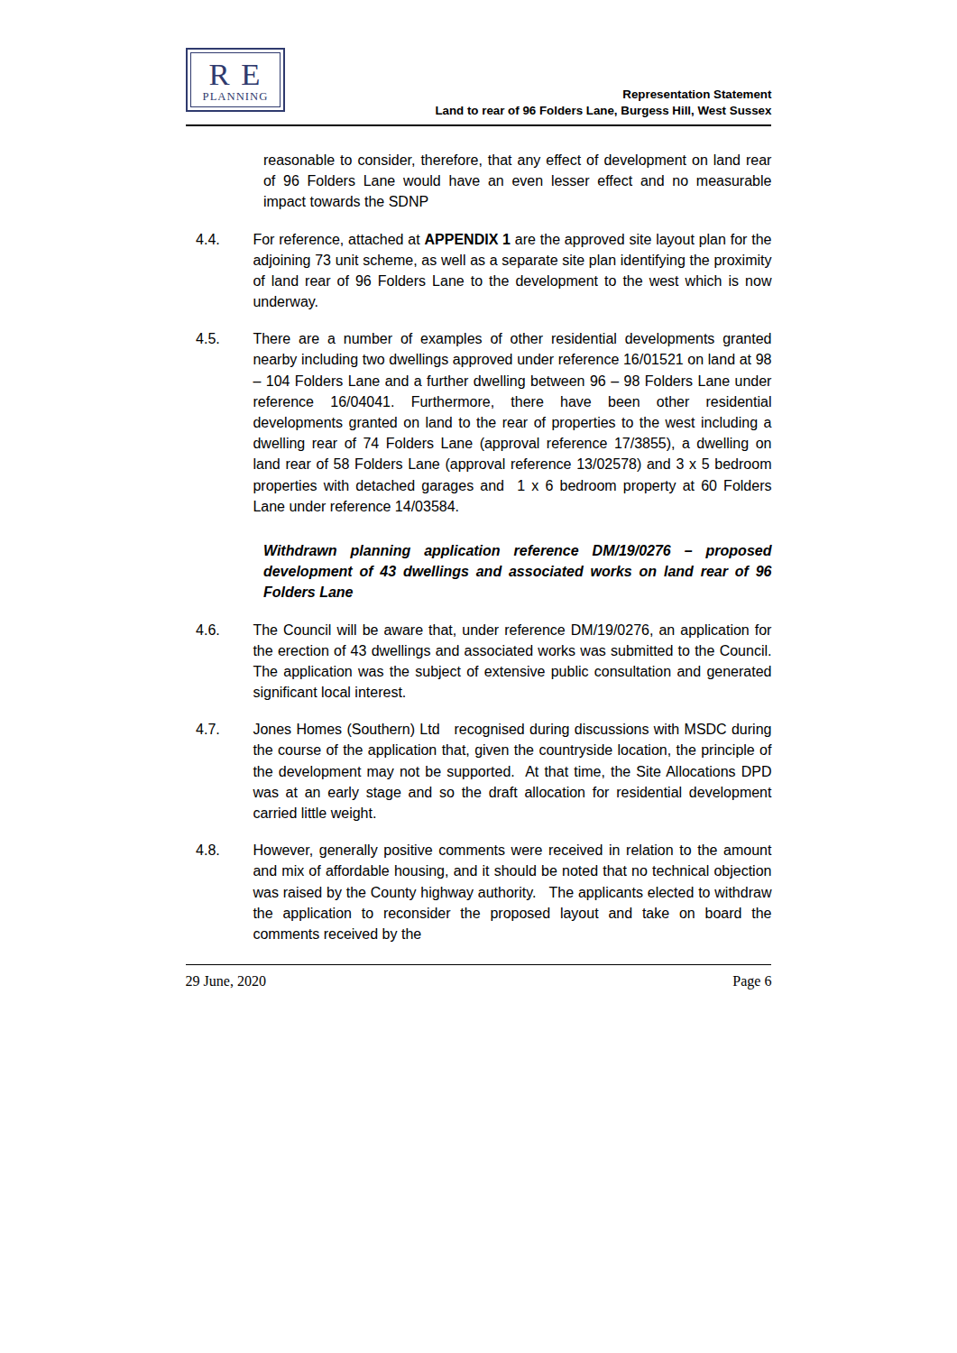R E
PLANNING
Representation Statement
Land to rear of 96 Folders Lane, Burgess Hill, West Sussex
reasonable to consider, therefore, that any effect of development on land rear of 96 Folders Lane would have an even lesser effect and no measurable impact towards the SDNP
4.4. For reference, attached at APPENDIX 1 are the approved site layout plan for the adjoining 73 unit scheme, as well as a separate site plan identifying the proximity of land rear of 96 Folders Lane to the development to the west which is now underway.
4.5. There are a number of examples of other residential developments granted nearby including two dwellings approved under reference 16/01521 on land at 98 – 104 Folders Lane and a further dwelling between 96 – 98 Folders Lane under reference 16/04041. Furthermore, there have been other residential developments granted on land to the rear of properties to the west including a dwelling rear of 74 Folders Lane (approval reference 17/3855), a dwelling on land rear of 58 Folders Lane (approval reference 13/02578) and 3 x 5 bedroom properties with detached garages and 1 x 6 bedroom property at 60 Folders Lane under reference 14/03584.
Withdrawn planning application reference DM/19/0276 – proposed development of 43 dwellings and associated works on land rear of 96 Folders Lane
4.6. The Council will be aware that, under reference DM/19/0276, an application for the erection of 43 dwellings and associated works was submitted to the Council. The application was the subject of extensive public consultation and generated significant local interest.
4.7. Jones Homes (Southern) Ltd recognised during discussions with MSDC during the course of the application that, given the countryside location, the principle of the development may not be supported. At that time, the Site Allocations DPD was at an early stage and so the draft allocation for residential development carried little weight.
4.8. However, generally positive comments were received in relation to the amount and mix of affordable housing, and it should be noted that no technical objection was raised by the County highway authority. The applicants elected to withdraw the application to reconsider the proposed layout and take on board the comments received by the
29 June, 2020 Page 6